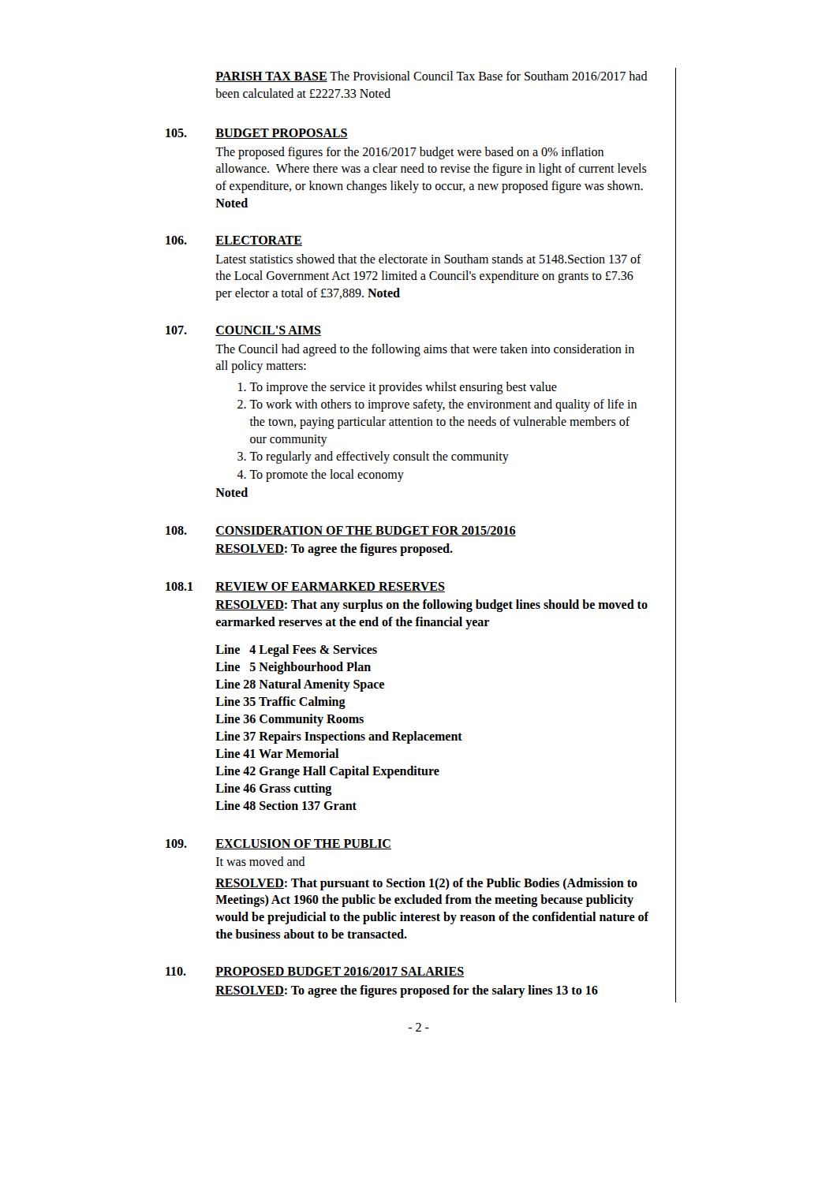PARISH TAX BASE The Provisional Council Tax Base for Southam 2016/2017 had been calculated at £2227.33 Noted
105.
BUDGET PROPOSALS
The proposed figures for the 2016/2017 budget were based on a 0% inflation allowance. Where there was a clear need to revise the figure in light of current levels of expenditure, or known changes likely to occur, a new proposed figure was shown. Noted
106.
ELECTORATE
Latest statistics showed that the electorate in Southam stands at 5148.Section 137 of the Local Government Act 1972 limited a Council's expenditure on grants to £7.36 per elector a total of £37,889. Noted
107.
COUNCIL'S AIMS
The Council had agreed to the following aims that were taken into consideration in all policy matters:
To improve the service it provides whilst ensuring best value
To work with others to improve safety, the environment and quality of life in the town, paying particular attention to the needs of vulnerable members of our community
To regularly and effectively consult the community
To promote the local economy
Noted
108.
CONSIDERATION OF THE BUDGET FOR 2015/2016
RESOLVED: To agree the figures proposed.
108.1
REVIEW OF EARMARKED RESERVES
RESOLVED: That any surplus on the following budget lines should be moved to earmarked reserves at the end of the financial year
Line 4 Legal Fees & Services
Line 5 Neighbourhood Plan
Line 28 Natural Amenity Space
Line 35 Traffic Calming
Line 36 Community Rooms
Line 37 Repairs Inspections and Replacement
Line 41 War Memorial
Line 42 Grange Hall Capital Expenditure
Line 46 Grass cutting
Line 48 Section 137 Grant
109.
EXCLUSION OF THE PUBLIC
It was moved and
RESOLVED: That pursuant to Section 1(2) of the Public Bodies (Admission to Meetings) Act 1960 the public be excluded from the meeting because publicity would be prejudicial to the public interest by reason of the confidential nature of the business about to be transacted.
110.
PROPOSED BUDGET 2016/2017 SALARIES
RESOLVED: To agree the figures proposed for the salary lines 13 to 16
- 2 -